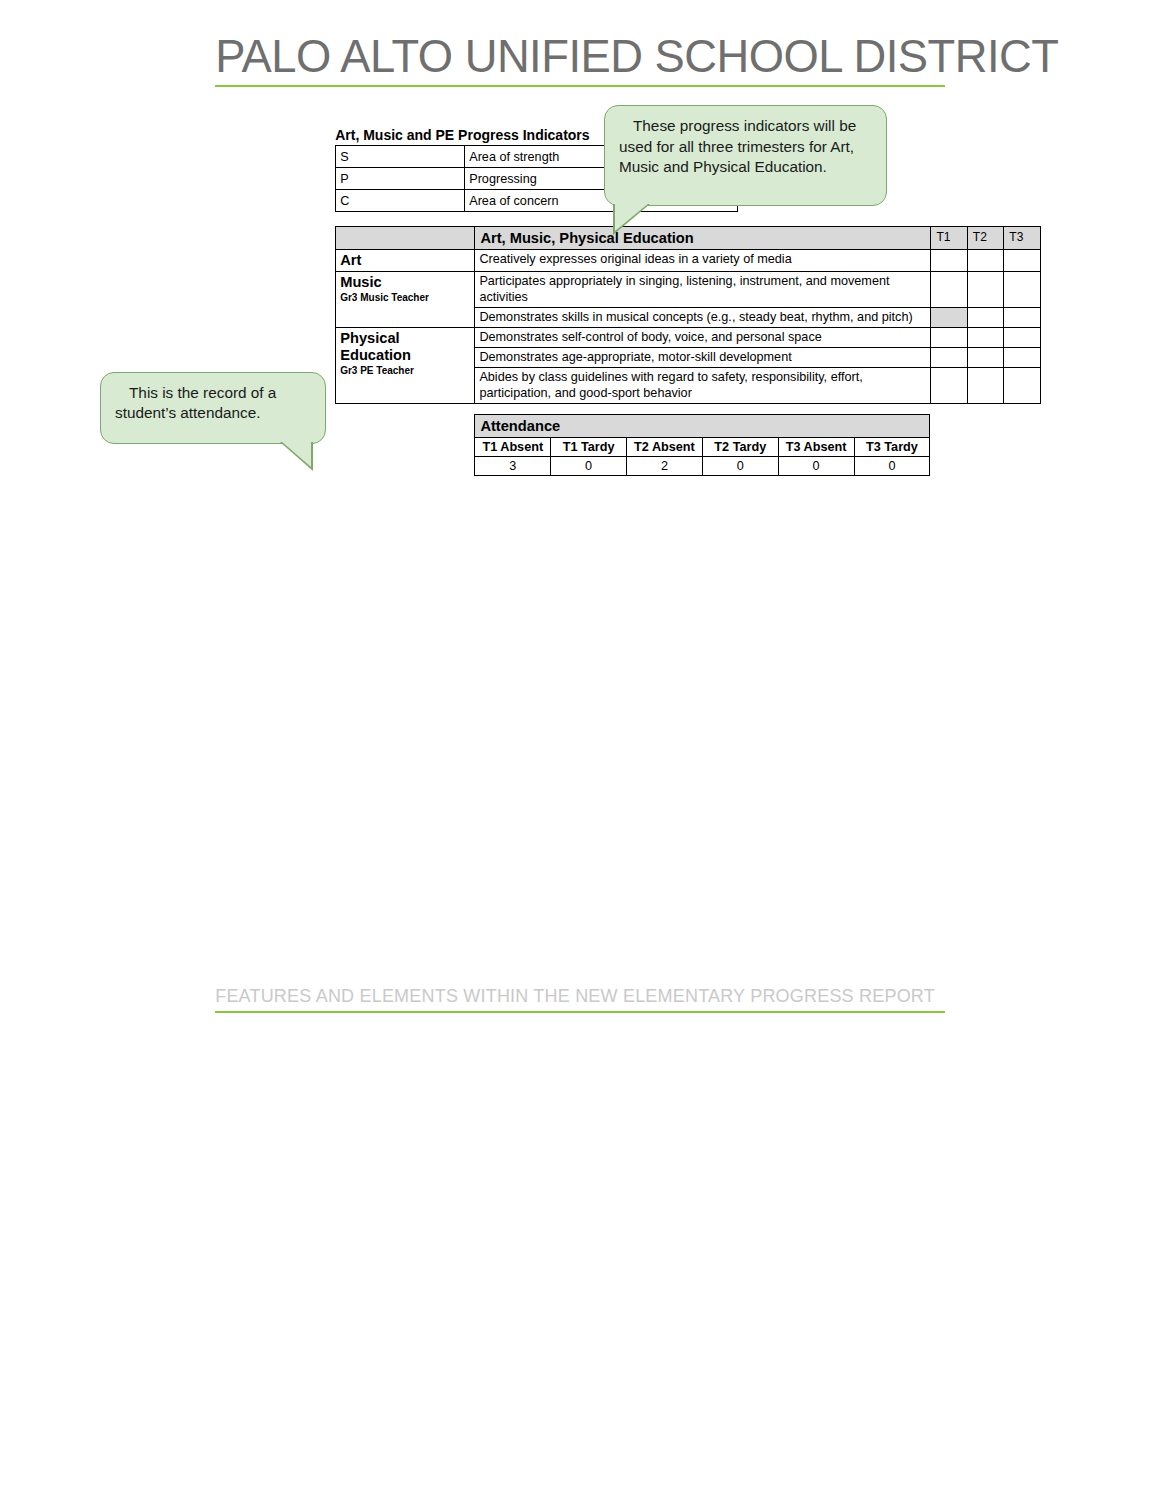PALO ALTO UNIFIED SCHOOL DISTRICT
These progress indicators will be used for all three trimesters for Art, Music and Physical Education.
This is the record of a student’s attendance.
Art, Music and PE Progress Indicators
| S | Area of strength |
| P | Progressing |
| C | Area of concern |
| | Art, Music, Physical Education | T1 | T2 | T3 |
| --- | --- | --- | --- | --- |
| Art | Creatively expresses original ideas in a variety of media | | | |
| Music Gr3 Music Teacher | Participates appropriately in singing, listening, instrument, and movement activities | | | |
| Demonstrates skills in musical concepts (e.g., steady beat, rhythm, and pitch) | | | |
| Physical Education Gr3 PE Teacher | Demonstrates self-control of body, voice, and personal space | | | |
| Demonstrates age-appropriate, motor-skill development | | | |
| Abides by class guidelines with regard to safety, responsibility, effort, participation, and good-sport behavior | | | |
Attendance
| T1 Absent | T1 Tardy | T2 Absent | T2 Tardy | T3 Absent | T3 Tardy |
| --- | --- | --- | --- | --- | --- |
| 3 | 0 | 2 | 0 | 0 | 0 |
FEATURES AND ELEMENTS WITHIN THE NEW ELEMENTARY PROGRESS REPORT